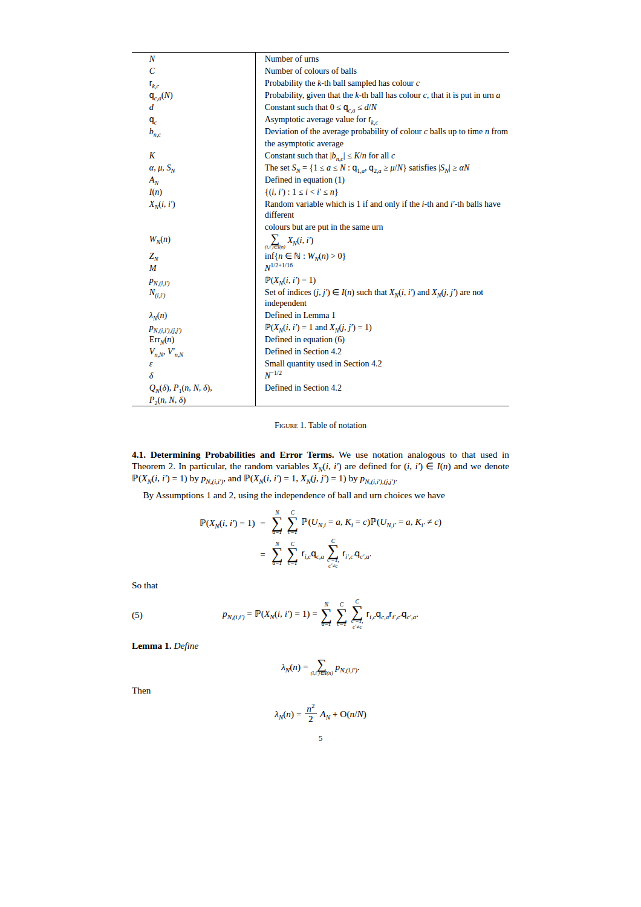| N | Number of urns |
| C | Number of colours of balls |
| r k,c | Probability the k -th ball sampled has colour c |
| q c,a ( N ) | Probability, given that the k -th ball has colour c , that it is put in urn a |
| d | Constant such that 0 ≤ q c,a ≤ d / N |
| q c | Asymptotic average value for r k,c |
| b n,c | Deviation of the average probability of colour c balls up to time n from |
| | the asymptotic average |
| K | Constant such that / b n,c / ≤ K / n for all c |
| α, μ, S N | The set S N = {1 ≤ a ≤ N : q 1, a , q 2, a ≥ μ / N } satisfies / S N / ≥ αN |
| A N | Defined in equation (1) |
| I ( n ) | {( i, i′ ) : 1 ≤ i < i′ ≤ n } |
| X N ( i, i′ ) | Random variable which is 1 if and only if the i -th and i′ -th balls have different |
| | colours but are put in the same urn |
| W N ( n ) | ∑ ( i,i′ )∈ I ( n ) X N ( i, i′ ) |
| Z N | inf{ n ∈ ℕ : W N ( n ) > 0} |
| M | N 1/2+1/16 |
| p N,(i,i′) | ℙ ( X N ( i, i′ ) = 1) |
| N (i,i′) | Set of indices ( j, j′ ) ∈ I ( n ) such that X N ( i, i′ ) and X N ( j, j′ ) are not independent |
| λ N ( n ) | Defined in Lemma 1 |
| p N,(i,i′),(j,j′) | ℙ ( X N ( i, i′ ) = 1 and X N ( j, j′ ) = 1) |
| Err N ( n ) | Defined in equation (6) |
| V n,N , V′ n,N | Defined in Section 4.2 |
| ε | Small quantity used in Section 4.2 |
| δ | N −1/2 |
| Q N ( δ ), P 1 ( n, N, δ ), | Defined in Section 4.2 |
| P 2 ( n, N, δ ) | |
Figure 1. Table of notation
4.1. Determining Probabilities and Error Terms. We use notation analogous to that used in Theorem 2. In particular, the random variables XN(i, i′) are defined for (i, i′) ∈ I(n) and we denote ℙ(XN(i, i′) = 1) by pN,(i,i′), and ℙ(XN(i, i′) = 1, XN(j, j′) = 1) by pN,(i,i′),(j,j′).
By Assumptions 1 and 2, using the independence of ball and urn choices we have
| ℙ ( X N ( i, i′ ) = 1) | = | N ∑ a =1 C ∑ c =1 ℙ ( U N,i = a , K i = c ) ℙ ( U N,i′ = a , K i′ ≠ c ) |
| | = | N ∑ a =1 C ∑ c =1 r i,c q c,a C ∑ c′ =1, c′ ≠ c r i′,c′ q c′,a . |
So that
(5)
pN,(i,i′) = ℙ(XN(i, i′) = 1) = N∑a=1 C∑c=1 C∑c′=1,
c′≠c ri,cqc,ari′,c′qc′,a.
Lemma 1. Define
λN(n) = ∑(i,i′)∈I(n) pN,(i,i′).
Then
λN(n) = n22 AN + O(n/N)
5